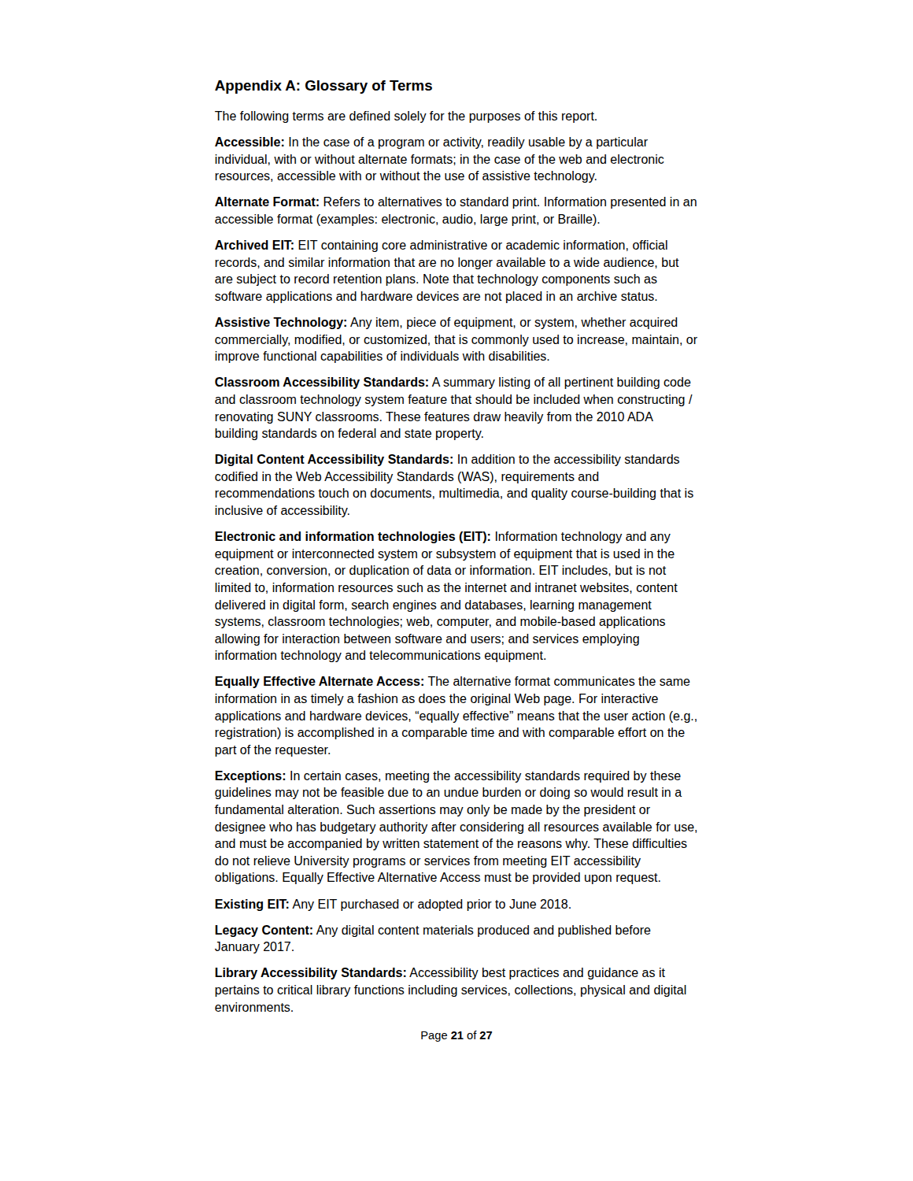Appendix A: Glossary of Terms
The following terms are defined solely for the purposes of this report.
Accessible: In the case of a program or activity, readily usable by a particular individual, with or without alternate formats; in the case of the web and electronic resources, accessible with or without the use of assistive technology.
Alternate Format: Refers to alternatives to standard print. Information presented in an accessible format (examples: electronic, audio, large print, or Braille).
Archived EIT: EIT containing core administrative or academic information, official records, and similar information that are no longer available to a wide audience, but are subject to record retention plans. Note that technology components such as software applications and hardware devices are not placed in an archive status.
Assistive Technology: Any item, piece of equipment, or system, whether acquired commercially, modified, or customized, that is commonly used to increase, maintain, or improve functional capabilities of individuals with disabilities.
Classroom Accessibility Standards: A summary listing of all pertinent building code and classroom technology system feature that should be included when constructing / renovating SUNY classrooms. These features draw heavily from the 2010 ADA building standards on federal and state property.
Digital Content Accessibility Standards: In addition to the accessibility standards codified in the Web Accessibility Standards (WAS), requirements and recommendations touch on documents, multimedia, and quality course-building that is inclusive of accessibility.
Electronic and information technologies (EIT): Information technology and any equipment or interconnected system or subsystem of equipment that is used in the creation, conversion, or duplication of data or information. EIT includes, but is not limited to, information resources such as the internet and intranet websites, content delivered in digital form, search engines and databases, learning management systems, classroom technologies; web, computer, and mobile-based applications allowing for interaction between software and users; and services employing information technology and telecommunications equipment.
Equally Effective Alternate Access: The alternative format communicates the same information in as timely a fashion as does the original Web page. For interactive applications and hardware devices, “equally effective” means that the user action (e.g., registration) is accomplished in a comparable time and with comparable effort on the part of the requester.
Exceptions: In certain cases, meeting the accessibility standards required by these guidelines may not be feasible due to an undue burden or doing so would result in a fundamental alteration. Such assertions may only be made by the president or designee who has budgetary authority after considering all resources available for use, and must be accompanied by written statement of the reasons why. These difficulties do not relieve University programs or services from meeting EIT accessibility obligations. Equally Effective Alternative Access must be provided upon request.
Existing EIT: Any EIT purchased or adopted prior to June 2018.
Legacy Content: Any digital content materials produced and published before January 2017.
Library Accessibility Standards: Accessibility best practices and guidance as it pertains to critical library functions including services, collections, physical and digital environments.
Page 21 of 27